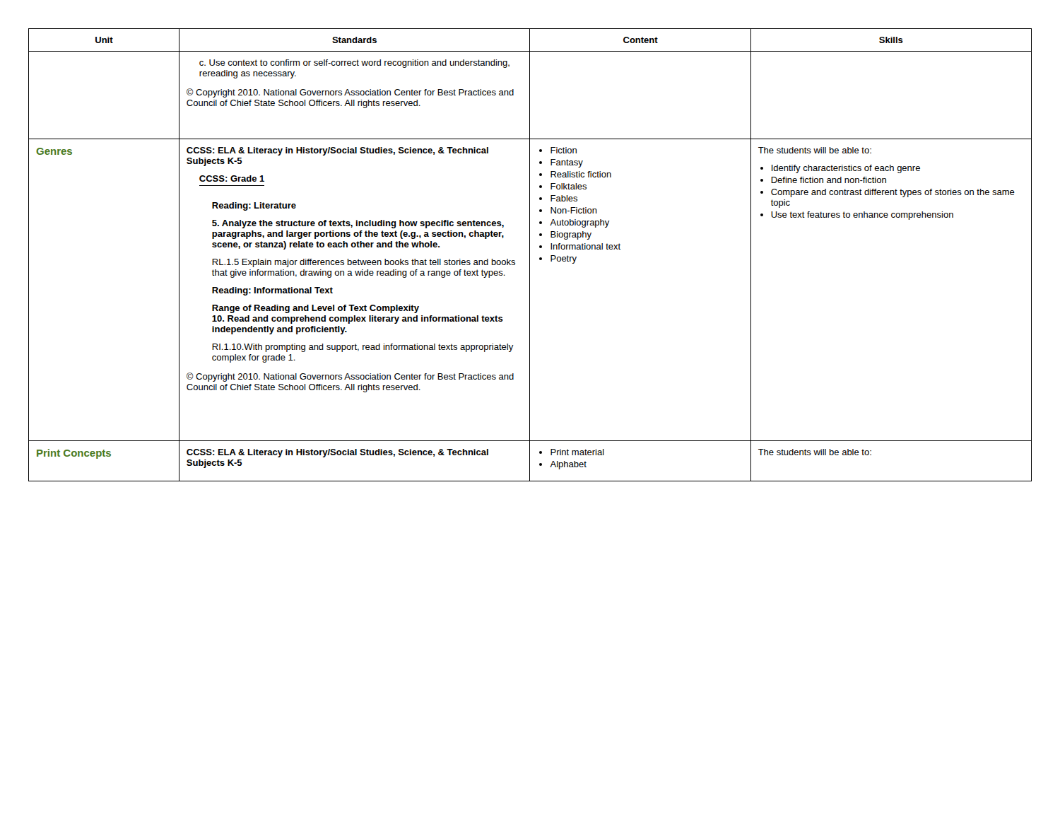| Unit | Standards | Content | Skills |
| --- | --- | --- | --- |
| | c. Use context to confirm or self-correct word recognition and understanding, rereading as necessary. © Copyright 2010. National Governors Association Center for Best Practices and Council of Chief State School Officers. All rights reserved. | | |
| Genres | CCSS: ELA & Literacy in History/Social Studies, Science, & Technical Subjects K-5 CCSS: Grade 1 Reading: Literature 5. Analyze the structure of texts, including how specific sentences, paragraphs, and larger portions of the text (e.g., a section, chapter, scene, or stanza) relate to each other and the whole. RL.1.5 Explain major differences between books that tell stories and books that give information, drawing on a wide reading of a range of text types. Reading: Informational Text Range of Reading and Level of Text Complexity 10. Read and comprehend complex literary and informational texts independently and proficiently. RI.1.10.With prompting and support, read informational texts appropriately complex for grade 1. © Copyright 2010. National Governors Association Center for Best Practices and Council of Chief State School Officers. All rights reserved. | Fiction Fantasy Realistic fiction Folktales Fables Non-Fiction Autobiography Biography Informational text Poetry | The students will be able to: Identify characteristics of each genre Define fiction and non-fiction Compare and contrast different types of stories on the same topic Use text features to enhance comprehension |
| Print Concepts | CCSS: ELA & Literacy in History/Social Studies, Science, & Technical Subjects K-5 | Print material Alphabet | The students will be able to: |